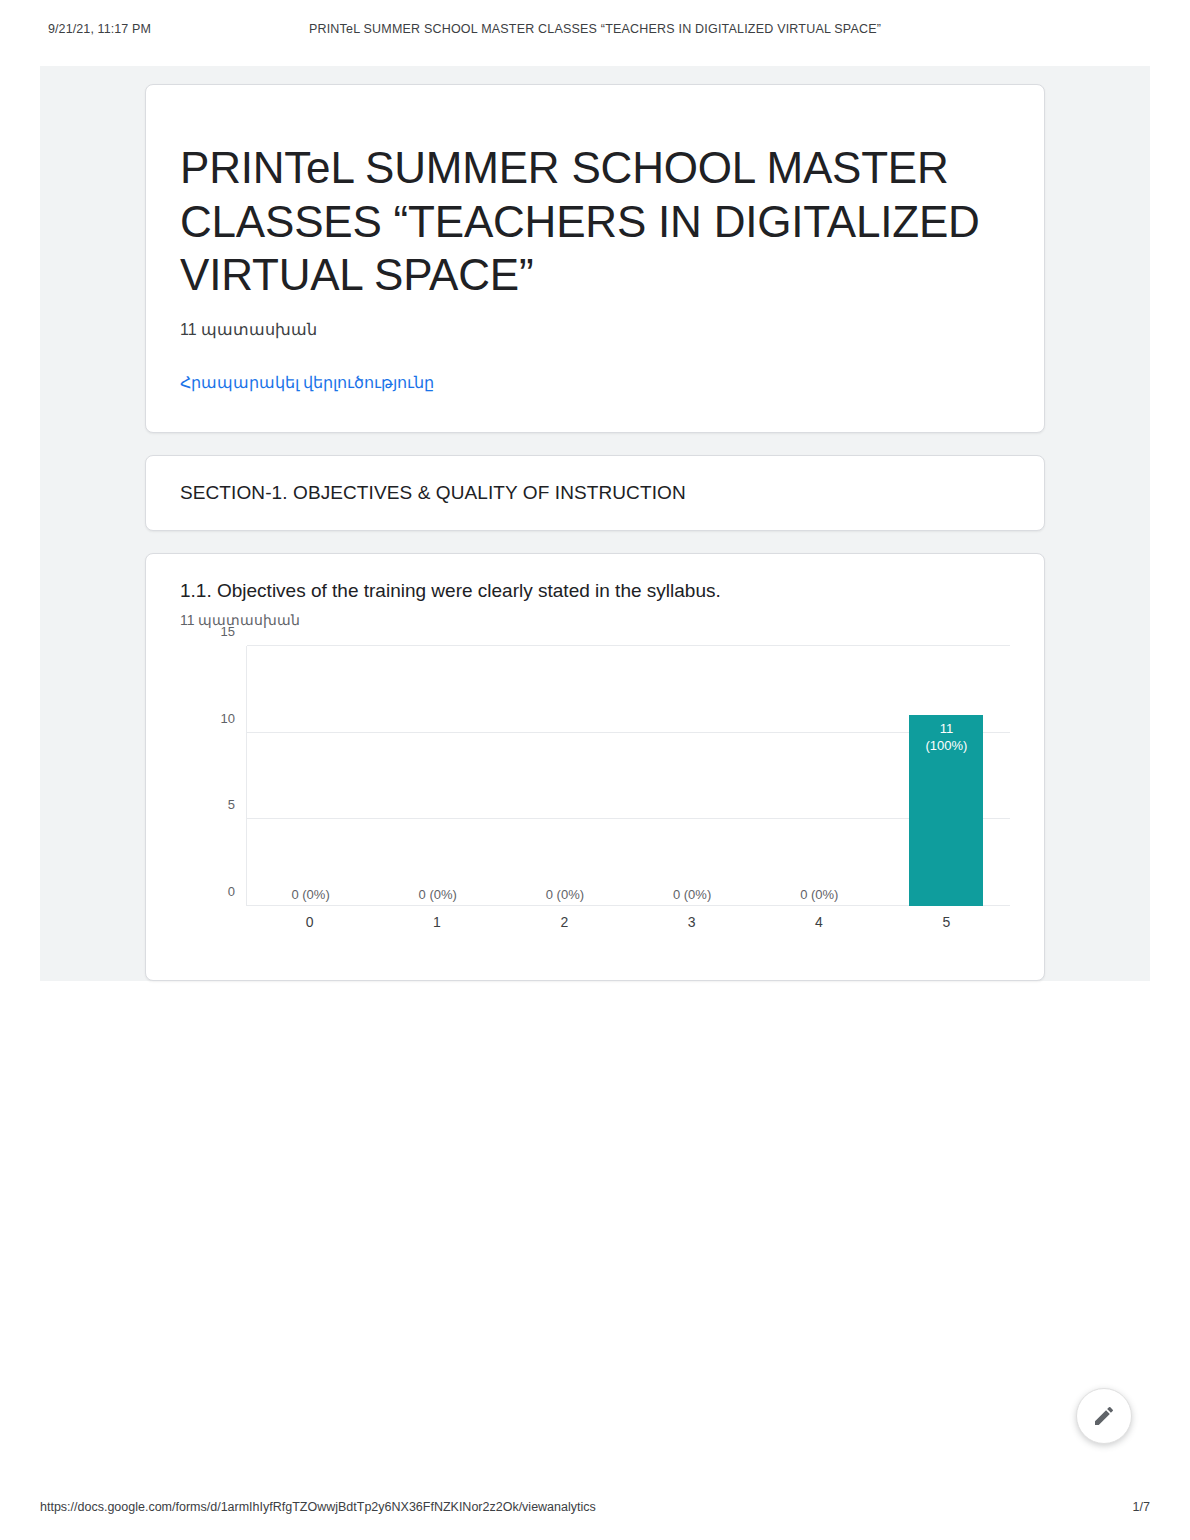9/21/21, 11:17 PM
PRINTeL SUMMER SCHOOL MASTER CLASSES “TEACHERS IN DIGITALIZED VIRTUAL SPACE”
PRINTeL SUMMER SCHOOL MASTER
CLASSES “TEACHERS IN DIGITALIZED
VIRTUAL SPACE”
11 պատասխան
Հրապարակել վերլուծությունը
SECTION-1. OBJECTIVES & QUALITY OF INSTRUCTION
1.1. Objectives of the training were clearly stated in the syllabus.
11 պատասխան
15
10
5
0
0 (0%)
0 (0%)
0 (0%)
0 (0%)
0 (0%)
11
(100%)
0 1 2 3 4 5
https://docs.google.com/forms/d/1armIhIyfRfgTZOwwjBdtTp2y6NX36FfNZKINor2z2Ok/viewanalytics
1/7